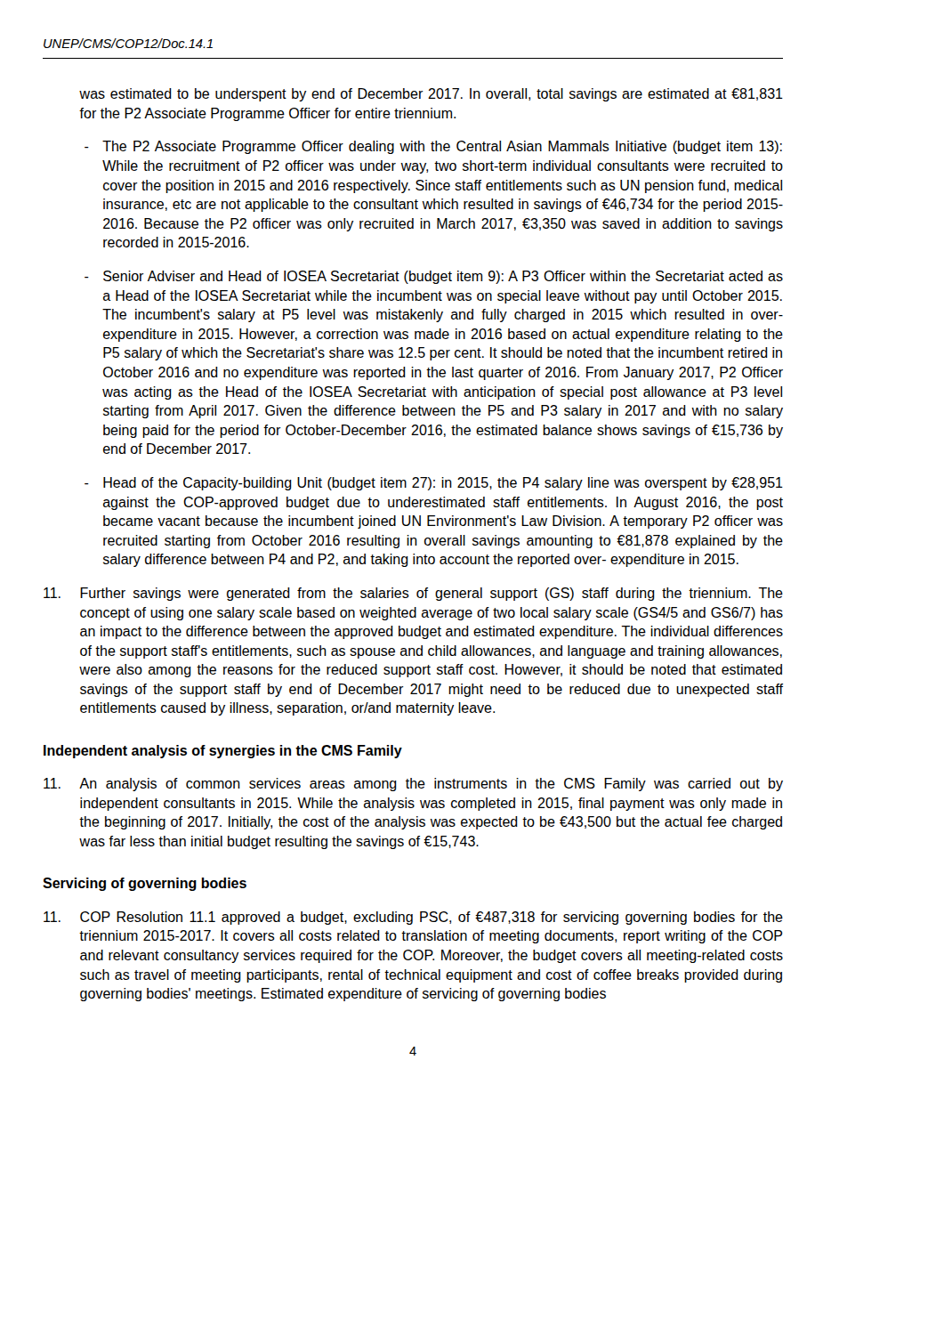UNEP/CMS/COP12/Doc.14.1
was estimated to be underspent by end of December 2017. In overall, total savings are estimated at €81,831 for the P2 Associate Programme Officer for entire triennium.
The P2 Associate Programme Officer dealing with the Central Asian Mammals Initiative (budget item 13): While the recruitment of P2 officer was under way, two short-term individual consultants were recruited to cover the position in 2015 and 2016 respectively. Since staff entitlements such as UN pension fund, medical insurance, etc are not applicable to the consultant which resulted in savings of €46,734 for the period 2015-2016. Because the P2 officer was only recruited in March 2017, €3,350 was saved in addition to savings recorded in 2015-2016.
Senior Adviser and Head of IOSEA Secretariat (budget item 9): A P3 Officer within the Secretariat acted as a Head of the IOSEA Secretariat while the incumbent was on special leave without pay until October 2015. The incumbent's salary at P5 level was mistakenly and fully charged in 2015 which resulted in over-expenditure in 2015. However, a correction was made in 2016 based on actual expenditure relating to the P5 salary of which the Secretariat's share was 12.5 per cent. It should be noted that the incumbent retired in October 2016 and no expenditure was reported in the last quarter of 2016. From January 2017, P2 Officer was acting as the Head of the IOSEA Secretariat with anticipation of special post allowance at P3 level starting from April 2017. Given the difference between the P5 and P3 salary in 2017 and with no salary being paid for the period for October-December 2016, the estimated balance shows savings of €15,736 by end of December 2017.
Head of the Capacity-building Unit (budget item 27): in 2015, the P4 salary line was overspent by €28,951 against the COP-approved budget due to underestimated staff entitlements. In August 2016, the post became vacant because the incumbent joined UN Environment's Law Division. A temporary P2 officer was recruited starting from October 2016 resulting in overall savings amounting to €81,878 explained by the salary difference between P4 and P2, and taking into account the reported over- expenditure in 2015.
Further savings were generated from the salaries of general support (GS) staff during the triennium. The concept of using one salary scale based on weighted average of two local salary scale (GS4/5 and GS6/7) has an impact to the difference between the approved budget and estimated expenditure. The individual differences of the support staff's entitlements, such as spouse and child allowances, and language and training allowances, were also among the reasons for the reduced support staff cost. However, it should be noted that estimated savings of the support staff by end of December 2017 might need to be reduced due to unexpected staff entitlements caused by illness, separation, or/and maternity leave.
Independent analysis of synergies in the CMS Family
An analysis of common services areas among the instruments in the CMS Family was carried out by independent consultants in 2015. While the analysis was completed in 2015, final payment was only made in the beginning of 2017. Initially, the cost of the analysis was expected to be €43,500 but the actual fee charged was far less than initial budget resulting the savings of €15,743.
Servicing of governing bodies
COP Resolution 11.1 approved a budget, excluding PSC, of €487,318 for servicing governing bodies for the triennium 2015-2017. It covers all costs related to translation of meeting documents, report writing of the COP and relevant consultancy services required for the COP. Moreover, the budget covers all meeting-related costs such as travel of meeting participants, rental of technical equipment and cost of coffee breaks provided during governing bodies' meetings. Estimated expenditure of servicing of governing bodies
4